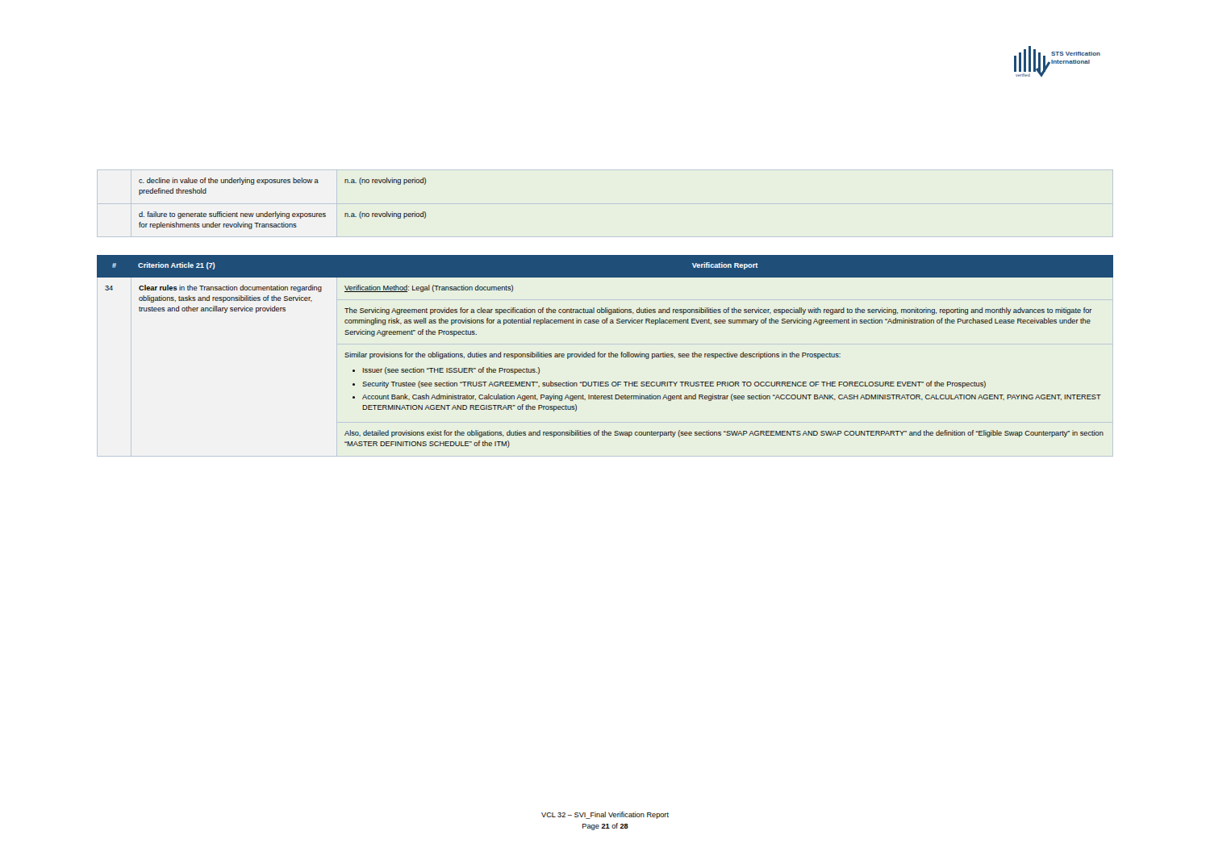verified STS Verification International
| | c. decline in value of the underlying exposures below a predefined threshold | n.a. (no revolving period) |
| | d. failure to generate sufficient new underlying exposures for replenishments under revolving Transactions | n.a. (no revolving period) |
| # | Criterion Article 21 (7) | Verification Report |
| --- | --- | --- |
| 34 | Clear rules in the Transaction documentation regarding obligations, tasks and responsibilities of the Servicer, trustees and other ancillary service providers | Verification Method : Legal (Transaction documents) |
| The Servicing Agreement provides for a clear specification of the contractual obligations, duties and responsibilities of the servicer, especially with regard to the servicing, monitoring, reporting and monthly advances to mitigate for commingling risk, as well as the provisions for a potential replacement in case of a Servicer Replacement Event, see summary of the Servicing Agreement in section “Administration of the Purchased Lease Receivables under the Servicing Agreement” of the Prospectus. |
| Similar provisions for the obligations, duties and responsibilities are provided for the following parties, see the respective descriptions in the Prospectus: Issuer (see section “THE ISSUER” of the Prospectus.) Security Trustee (see section “TRUST AGREEMENT”, subsection “DUTIES OF THE SECURITY TRUSTEE PRIOR TO OCCURRENCE OF THE FORECLOSURE EVENT” of the Prospectus) Account Bank, Cash Administrator, Calculation Agent, Paying Agent, Interest Determination Agent and Registrar (see section “ACCOUNT BANK, CASH ADMINISTRATOR, CALCULATION AGENT, PAYING AGENT, INTEREST DETERMINATION AGENT AND REGISTRAR” of the Prospectus) |
| Also, detailed provisions exist for the obligations, duties and responsibilities of the Swap counterparty (see sections “SWAP AGREEMENTS AND SWAP COUNTERPARTY” and the definition of “Eligible Swap Counterparty” in section “MASTER DEFINITIONS SCHEDULE” of the ITM) |
VCL 32 – SVI_Final Verification Report
Page 21 of 28